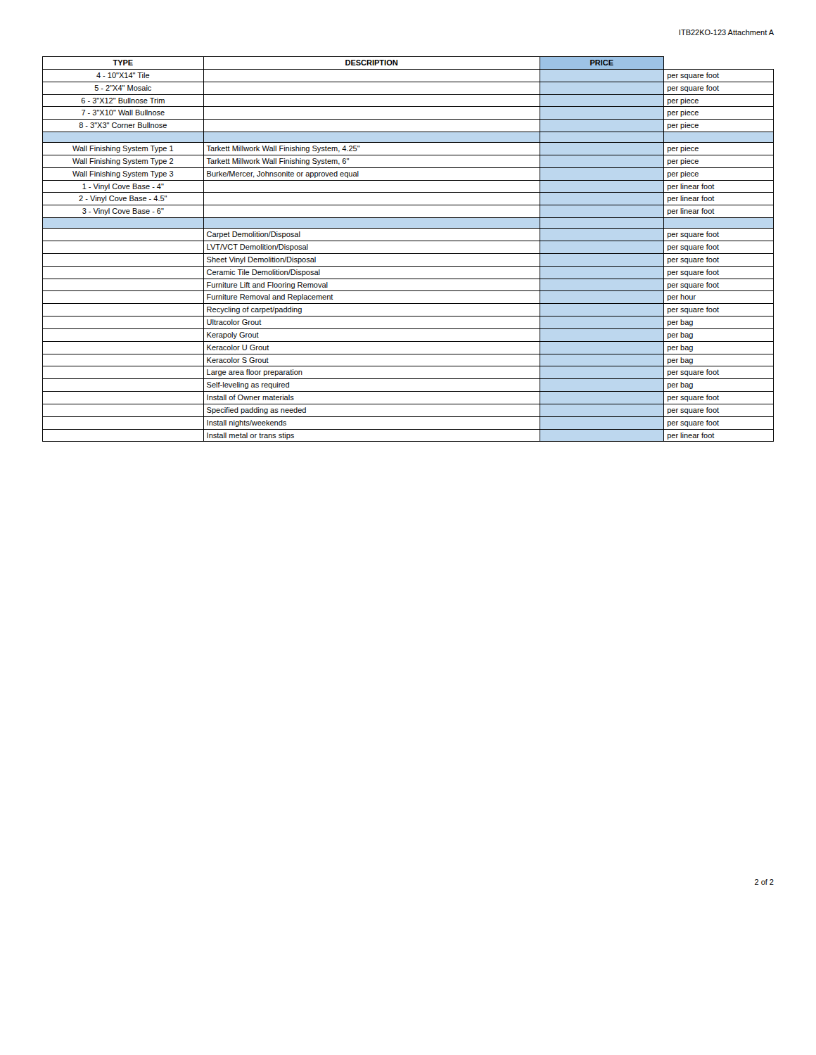ITB22KO-123 Attachment A
| TYPE | DESCRIPTION | PRICE | |
| --- | --- | --- | --- |
| 4 - 10"X14" Tile | | | per square foot |
| 5 - 2"X4" Mosaic | | | per square foot |
| 6 - 3"X12" Bullnose Trim | | | per piece |
| 7 - 3"X10" Wall Bullnose | | | per piece |
| 8 - 3"X3" Corner Bullnose | | | per piece |
| Wall Finishing System Type 1 | Tarkett Millwork Wall Finishing System, 4.25" | | per piece |
| Wall Finishing System Type 2 | Tarkett Millwork Wall Finishing System, 6" | | per piece |
| Wall Finishing System Type 3 | Burke/Mercer, Johnsonite or approved equal | | per piece |
| 1 - Vinyl Cove Base - 4" | | | per linear foot |
| 2 - Vinyl Cove Base - 4.5" | | | per linear foot |
| 3 - Vinyl Cove Base - 6" | | | per linear foot |
| | Carpet Demolition/Disposal | | per square foot |
| | LVT/VCT Demolition/Disposal | | per square foot |
| | Sheet Vinyl Demolition/Disposal | | per square foot |
| | Ceramic Tile Demolition/Disposal | | per square foot |
| | Furniture Lift and Flooring Removal | | per square foot |
| | Furniture Removal and Replacement | | per hour |
| | Recycling of carpet/padding | | per square foot |
| | Ultracolor Grout | | per bag |
| | Kerapoly Grout | | per bag |
| | Keracolor U Grout | | per bag |
| | Keracolor S Grout | | per bag |
| | Large area floor preparation | | per square foot |
| | Self-leveling as required | | per bag |
| | Install of Owner materials | | per square foot |
| | Specified padding as needed | | per square foot |
| | Install nights/weekends | | per square foot |
| | Install metal or trans stips | | per linear foot |
2 of 2